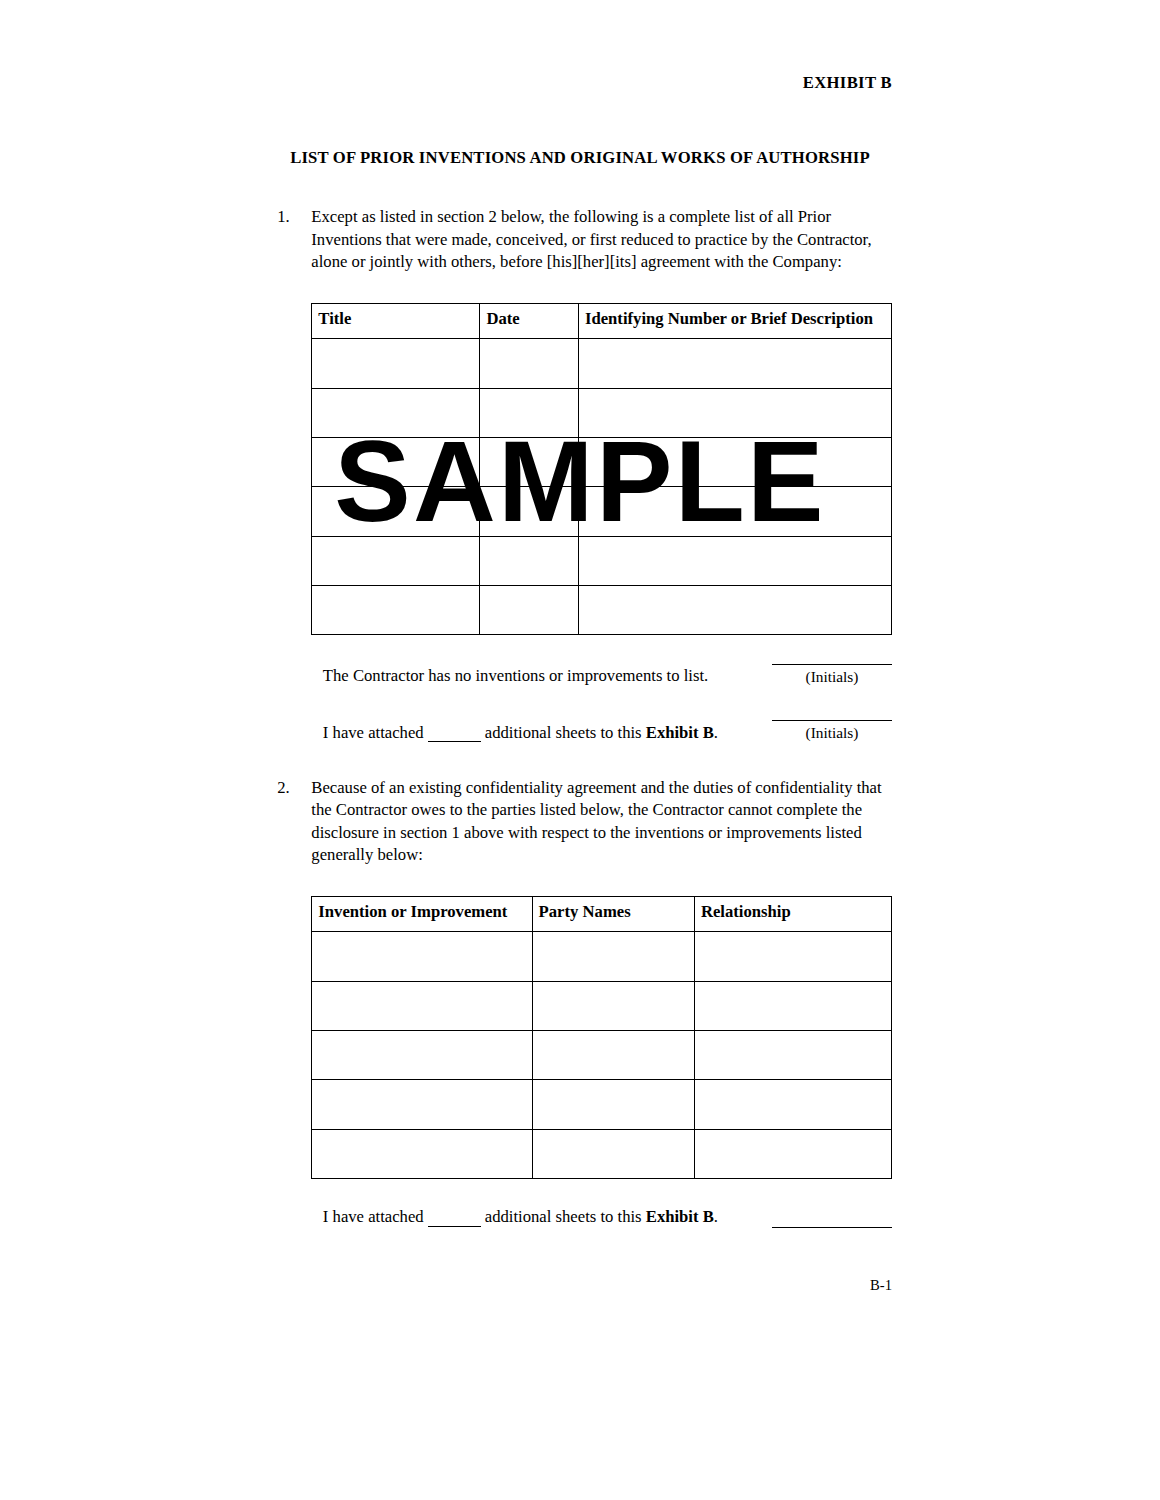EXHIBIT B
LIST OF PRIOR INVENTIONS AND ORIGINAL WORKS OF AUTHORSHIP
Except as listed in section 2 below, the following is a complete list of all Prior Inventions that were made, conceived, or first reduced to practice by the Contractor, alone or jointly with others, before [his][her][its] agreement with the Company:
| Title | Date | Identifying Number or Brief Description |
| --- | --- | --- |
The Contractor has no inventions or improvements to list.
(Initials)
I have attached additional sheets to this Exhibit B.
(Initials)
Because of an existing confidentiality agreement and the duties of confidentiality that the Contractor owes to the parties listed below, the Contractor cannot complete the disclosure in section 1 above with respect to the inventions or improvements listed generally below:
| Invention or Improvement | Party Names | Relationship |
| --- | --- | --- |
I have attached additional sheets to this Exhibit B.
SAMPLE
B-1